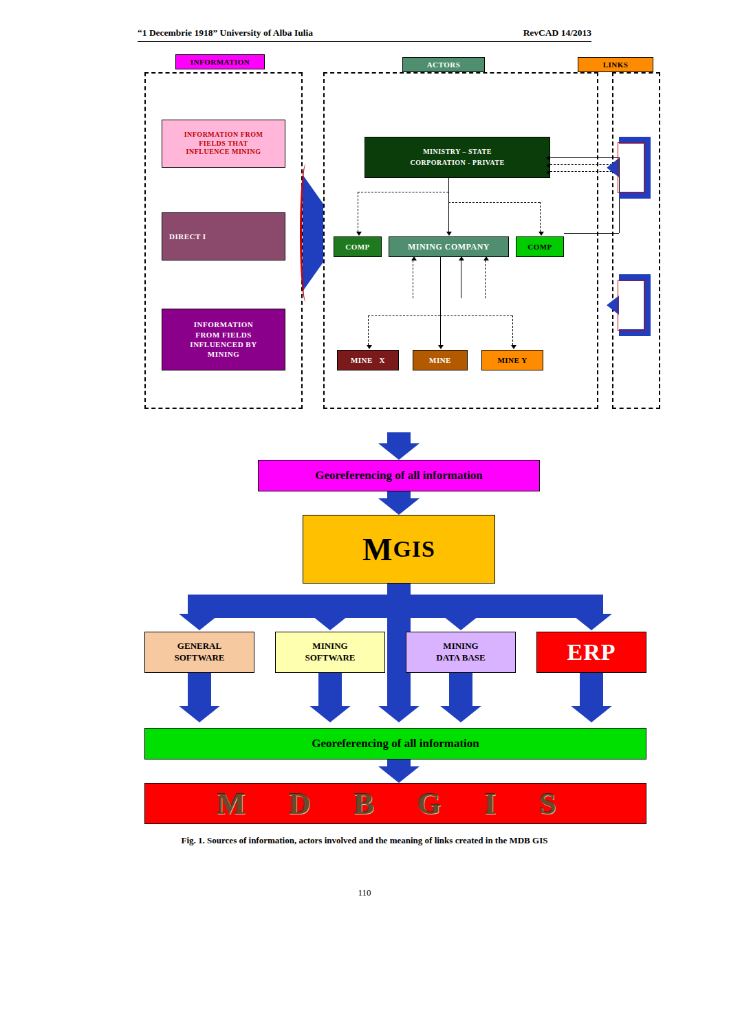“1 Decembrie 1918” University of Alba Iulia
RevCAD 14/2013
INFORMATION
ACTORS
LINKS
INFORMATION FROM
FIELDS THAT
INFLUENCE MINING
DIRECT I
INFORMATION
FROM FIELDS
INFLUENCED BY
MINING
MINISTRY – STATE CORPORATION - PRIVATE
COMP
MINING COMPANY
COMP
MINE X
MINE
MINE Y
Georeferencing of all information
MGIS
GENERAL
SOFTWARE
MINING
SOFTWARE
MINING
DATA BASE
ERP
Georeferencing of all information
M D B G I S
Fig. 1. Sources of information, actors involved and the meaning of links created in the MDB GIS
110